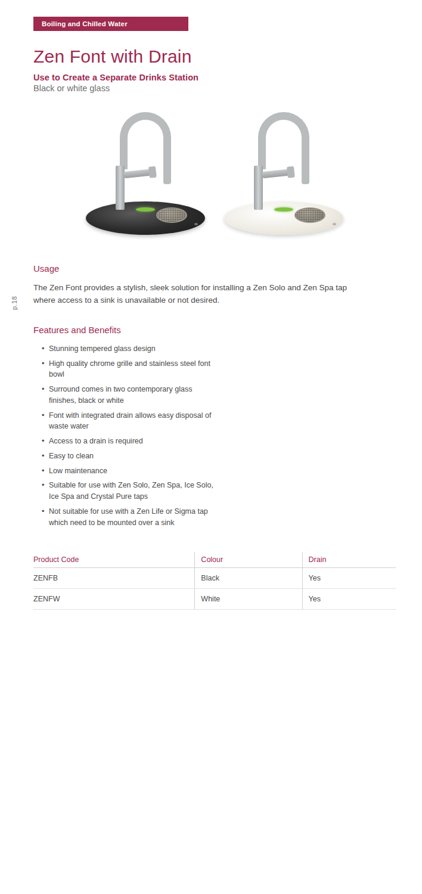Boiling and Chilled Water
Zen Font with Drain
Use to Create a Separate Drinks Station
Black or white glass
Usage
The Zen Font provides a stylish, sleek solution for installing a Zen Solo and Zen Spa tap where access to a sink is unavailable or not desired.
p.18
Features and Benefits
Stunning tempered glass design
High quality chrome grille and stainless steel font bowl
Surround comes in two contemporary glass finishes, black or white
Font with integrated drain allows easy disposal of waste water
Access to a drain is required
Easy to clean
Low maintenance
Suitable for use with Zen Solo, Zen Spa, Ice Solo, Ice Spa and Crystal Pure taps
Not suitable for use with a Zen Life or Sigma tap which need to be mounted over a sink
| Product Code | Colour | Drain |
| --- | --- | --- |
| ZENFB | Black | Yes |
| ZENFW | White | Yes |